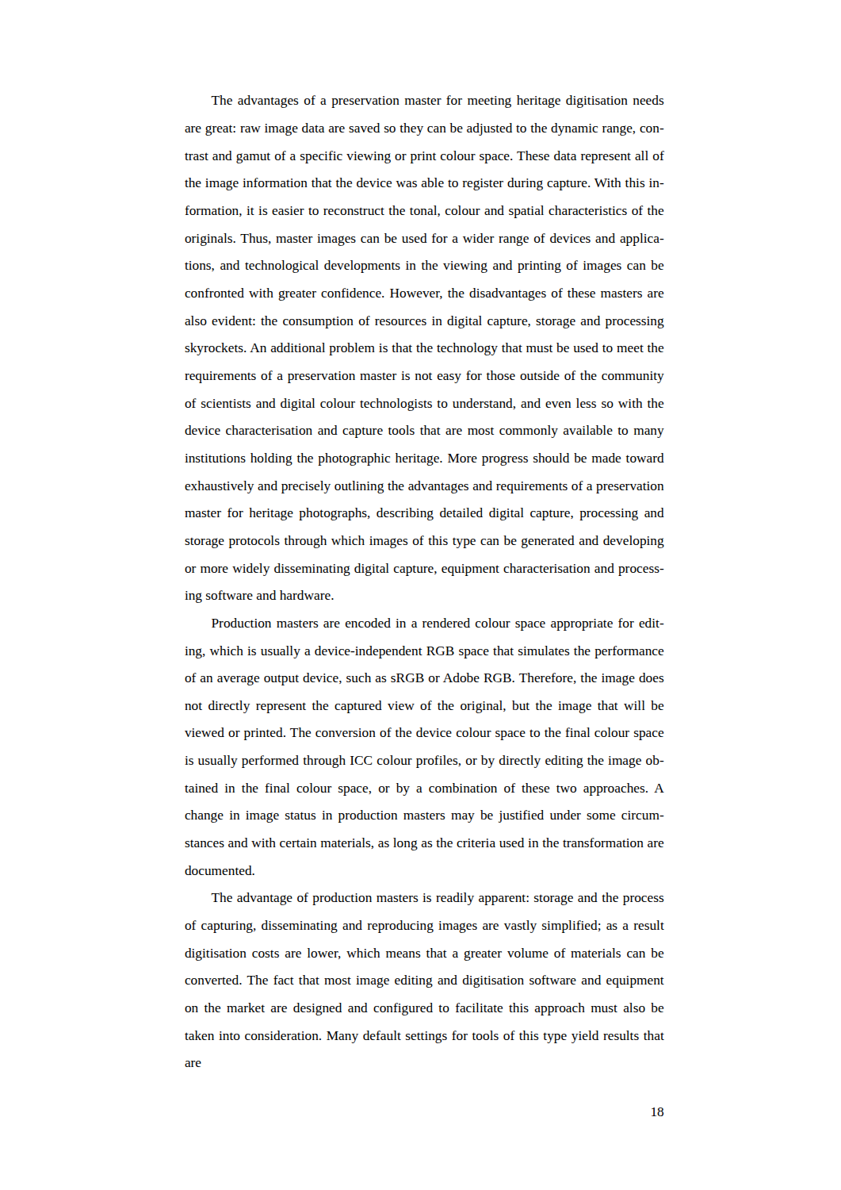The advantages of a preservation master for meeting heritage digitisation needs are great: raw image data are saved so they can be adjusted to the dynamic range, contrast and gamut of a specific viewing or print colour space. These data represent all of the image information that the device was able to register during capture. With this information, it is easier to reconstruct the tonal, colour and spatial characteristics of the originals. Thus, master images can be used for a wider range of devices and applications, and technological developments in the viewing and printing of images can be confronted with greater confidence. However, the disadvantages of these masters are also evident: the consumption of resources in digital capture, storage and processing skyrockets. An additional problem is that the technology that must be used to meet the requirements of a preservation master is not easy for those outside of the community of scientists and digital colour technologists to understand, and even less so with the device characterisation and capture tools that are most commonly available to many institutions holding the photographic heritage. More progress should be made toward exhaustively and precisely outlining the advantages and requirements of a preservation master for heritage photographs, describing detailed digital capture, processing and storage protocols through which images of this type can be generated and developing or more widely disseminating digital capture, equipment characterisation and processing software and hardware.
Production masters are encoded in a rendered colour space appropriate for editing, which is usually a device-independent RGB space that simulates the performance of an average output device, such as sRGB or Adobe RGB. Therefore, the image does not directly represent the captured view of the original, but the image that will be viewed or printed. The conversion of the device colour space to the final colour space is usually performed through ICC colour profiles, or by directly editing the image obtained in the final colour space, or by a combination of these two approaches. A change in image status in production masters may be justified under some circumstances and with certain materials, as long as the criteria used in the transformation are documented.
The advantage of production masters is readily apparent: storage and the process of capturing, disseminating and reproducing images are vastly simplified; as a result digitisation costs are lower, which means that a greater volume of materials can be converted. The fact that most image editing and digitisation software and equipment on the market are designed and configured to facilitate this approach must also be taken into consideration. Many default settings for tools of this type yield results that are
18